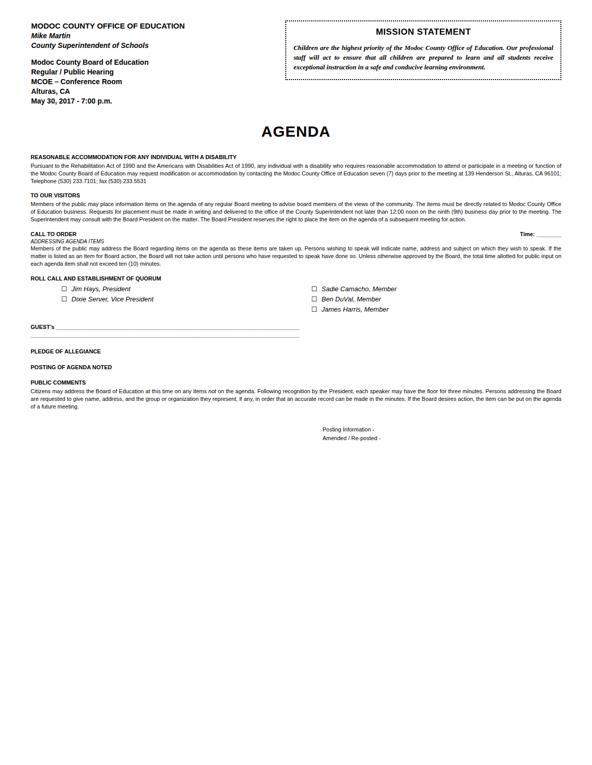| MODOC COUNTY OFFICE OF EDUCATION Mike Martin County Superintendent of Schools Modoc County Board of Education Regular / Public Hearing MCOE – Conference Room Alturas, CA May 30, 2017 - 7:00 p.m. | MISSION STATEMENT Children are the highest priority of the Modoc County Office of Education. Our professional staff will act to ensure that all children are prepared to learn and all students receive exceptional instruction in a safe and conducive learning environment. |
AGENDA
Reasonable Accommodation for Any Individual with a Disability
Pursuant to the Rehabilitation Act of 1990 and the Americans with Disabilities Act of 1990, any individual with a disability who requires reasonable accommodation to attend or participate in a meeting or function of the Modoc County Board of Education may request modification or accommodation by contacting the Modoc County Office of Education seven (7) days prior to the meeting at 139 Henderson St., Alturas, CA 96101; Telephone (530) 233.7101; fax (530) 233.5531
To Our Visitors
Members of the public may place information items on the agenda of any regular Board meeting to advise board members of the views of the community. The items must be directly related to Modoc County Office of Education business. Requests for placement must be made in writing and delivered to the office of the County Superintendent not later than 12:00 noon on the ninth (9th) business day prior to the meeting. The Superintendent may consult with the Board President on the matter. The Board President reserves the right to place the item on the agenda of a subsequent meeting for action.
Call to Order
Time: ________
Addressing Agenda Items
Members of the public may address the Board regarding items on the agenda as these items are taken up. Persons wishing to speak will indicate name, address and subject on which they wish to speak. If the matter is listed as an item for Board action, the Board will not take action until persons who have requested to speak have done so. Unless otherwise approved by the Board, the total time allotted for public input on each agenda item shall not exceed ten (10) minutes.
Roll Call and Establishment of Quorum
| ☐ Jim Hays, President | ☐ Sadie Camacho, Member |
| ☐ Dixie Server, Vice President | ☐ Ben DuVal, Member |
| | ☐ James Harris, Member |
GUEST’s ______________________________________________________________________________
______________________________________________________________________________________
Pledge of Allegiance
Posting of Agenda Noted
Public Comments
Citizens may address the Board of Education at this time on any items not on the agenda. Following recognition by the President, each speaker may have the floor for three minutes. Persons addressing the Board are requested to give name, address, and the group or organization they represent, if any, in order that an accurate record can be made in the minutes. If the Board desires action, the item can be put on the agenda of a future meeting.
Posting Information -
Amended / Re-posted -